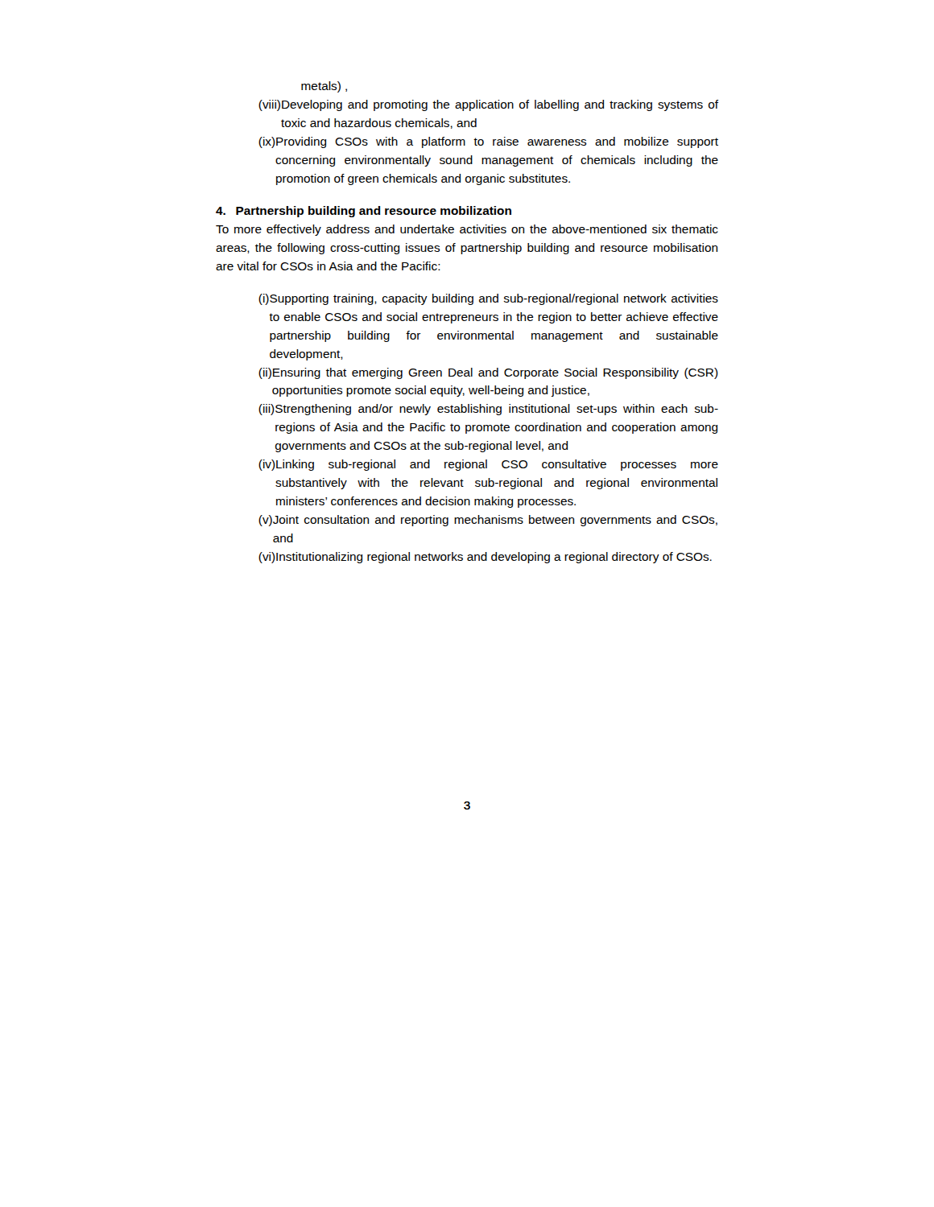metals) ,
(viii)
Developing and promoting the application of labelling and tracking systems of toxic and hazardous chemicals, and
(ix)
Providing CSOs with a platform to raise awareness and mobilize support concerning environmentally sound management of chemicals including the promotion of green chemicals and organic substitutes.
4. Partnership building and resource mobilization
To more effectively address and undertake activities on the above-mentioned six thematic areas, the following cross-cutting issues of partnership building and resource mobilisation are vital for CSOs in Asia and the Pacific:
(i)
Supporting training, capacity building and sub-regional/regional network activities to enable CSOs and social entrepreneurs in the region to better achieve effective partnership building for environmental management and sustainable development,
(ii)
Ensuring that emerging Green Deal and Corporate Social Responsibility (CSR) opportunities promote social equity, well-being and justice,
(iii)
Strengthening and/or newly establishing institutional set-ups within each sub-regions of Asia and the Pacific to promote coordination and cooperation among governments and CSOs at the sub-regional level, and
(iv)
Linking sub-regional and regional CSO consultative processes more substantively with the relevant sub-regional and regional environmental ministers’ conferences and decision making processes.
(v)
Joint consultation and reporting mechanisms between governments and CSOs, and
(vi)
Institutionalizing regional networks and developing a regional directory of CSOs.
33